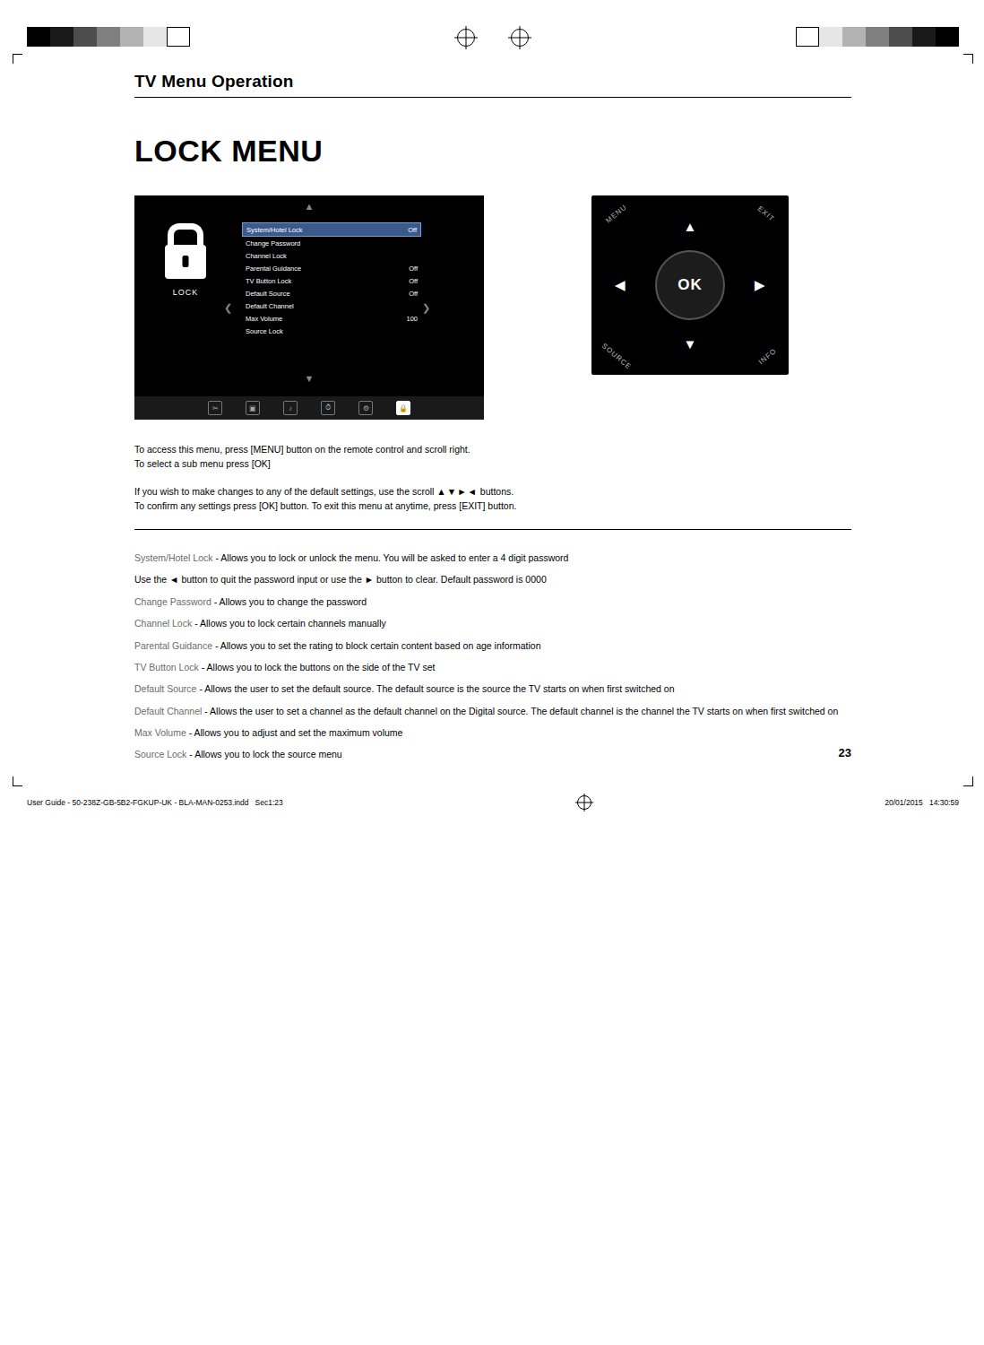TV Menu Operation
LOCK MENU
LOCK
▲
▼
❮
❯
System/Hotel Lock Off
Change Password
Channel Lock
Parental Guidance Off
TV Button Lock Off
Default Source Off
Default Channel
Max Volume 100
Source Lock
✂
▣
♪
⏱
⚙
🔒
MENU
EXIT
SOURCE
INFO
▲
▼
◀
▶
OK
To access this menu, press [MENU] button on the remote control and scroll right.
To select a sub menu press [OK]
If you wish to make changes to any of the default settings, use the scroll ▲▼►◄ buttons.
To confirm any settings press [OK] button. To exit this menu at anytime, press [EXIT] button.
System/Hotel Lock - Allows you to lock or unlock the menu. You will be asked to enter a 4 digit password
Use the ◄ button to quit the password input or use the ► button to clear. Default password is 0000
Change Password - Allows you to change the password
Channel Lock - Allows you to lock certain channels manually
Parental Guidance - Allows you to set the rating to block certain content based on age information
TV Button Lock - Allows you to lock the buttons on the side of the TV set
Default Source - Allows the user to set the default source. The default source is the source the TV starts on when first switched on
Default Channel - Allows the user to set a channel as the default channel on the Digital source. The default channel is the channel the TV starts on when first switched on
Max Volume - Allows you to adjust and set the maximum volume
Source Lock - Allows you to lock the source menu
23
User Guide - 50-238Z-GB-5B2-FGKUP-UK - BLA-MAN-0253.indd Sec1:23
20/01/2015 14:30:59